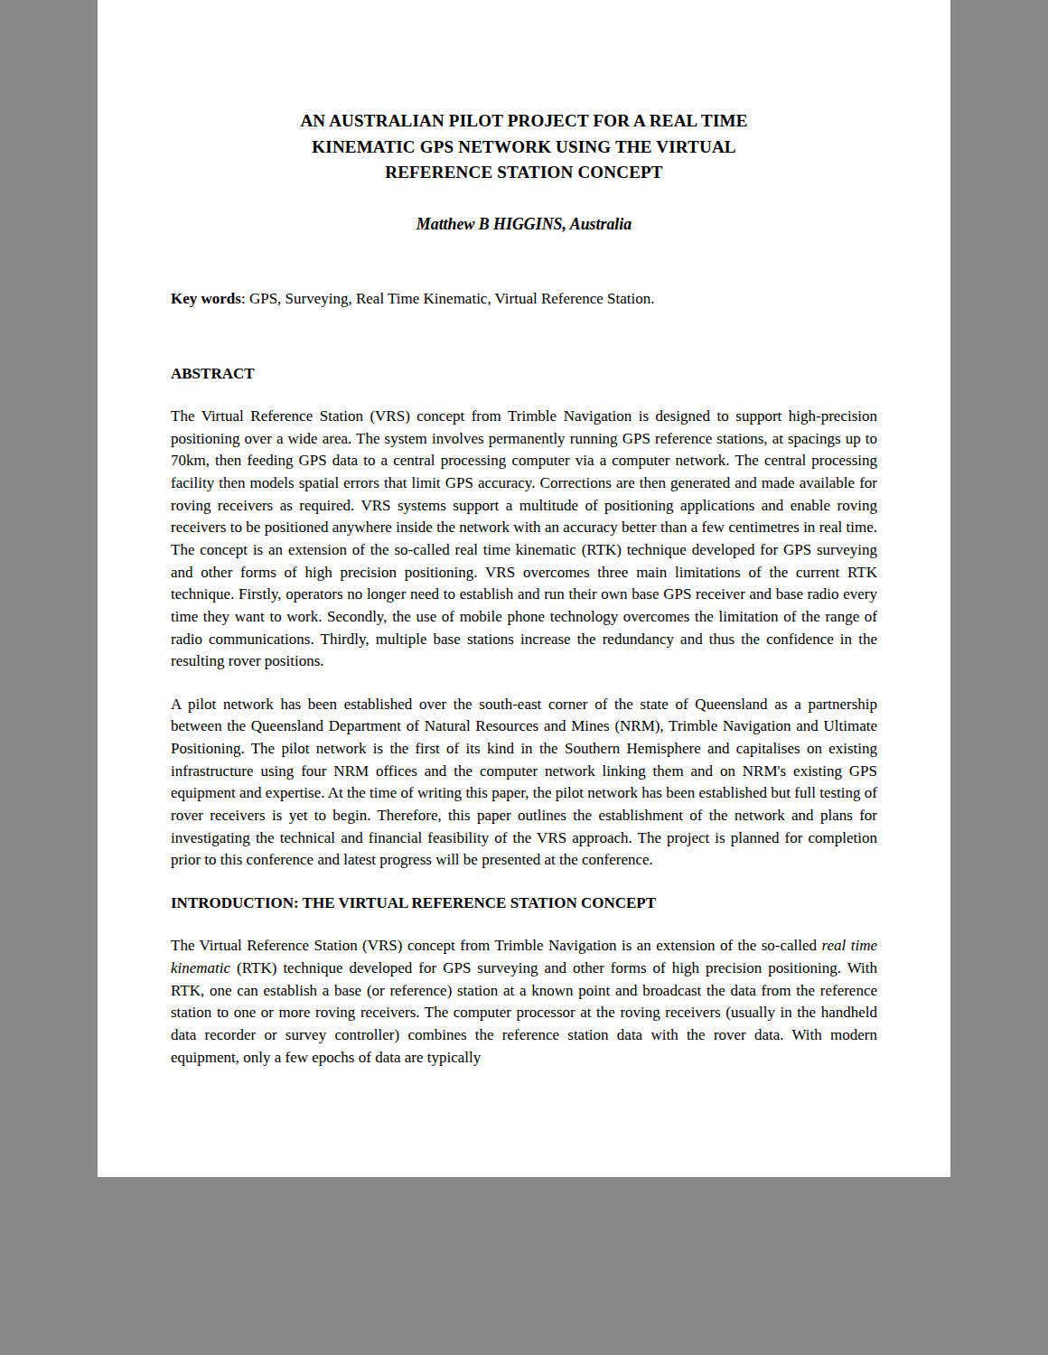An Australian Pilot Project for a Real Time
Kinematic GPS Network Using the Virtual
Reference Station Concept
Matthew B HIGGINS, Australia
Key words: GPS, Surveying, Real Time Kinematic, Virtual Reference Station.
Abstract
The Virtual Reference Station (VRS) concept from Trimble Navigation is designed to support high-precision positioning over a wide area. The system involves permanently running GPS reference stations, at spacings up to 70km, then feeding GPS data to a central processing computer via a computer network. The central processing facility then models spatial errors that limit GPS accuracy. Corrections are then generated and made available for roving receivers as required. VRS systems support a multitude of positioning applications and enable roving receivers to be positioned anywhere inside the network with an accuracy better than a few centimetres in real time. The concept is an extension of the so-called real time kinematic (RTK) technique developed for GPS surveying and other forms of high precision positioning. VRS overcomes three main limitations of the current RTK technique. Firstly, operators no longer need to establish and run their own base GPS receiver and base radio every time they want to work. Secondly, the use of mobile phone technology overcomes the limitation of the range of radio communications. Thirdly, multiple base stations increase the redundancy and thus the confidence in the resulting rover positions.
A pilot network has been established over the south-east corner of the state of Queensland as a partnership between the Queensland Department of Natural Resources and Mines (NRM), Trimble Navigation and Ultimate Positioning. The pilot network is the first of its kind in the Southern Hemisphere and capitalises on existing infrastructure using four NRM offices and the computer network linking them and on NRM's existing GPS equipment and expertise. At the time of writing this paper, the pilot network has been established but full testing of rover receivers is yet to begin. Therefore, this paper outlines the establishment of the network and plans for investigating the technical and financial feasibility of the VRS approach. The project is planned for completion prior to this conference and latest progress will be presented at the conference.
Introduction: The Virtual Reference Station Concept
The Virtual Reference Station (VRS) concept from Trimble Navigation is an extension of the so-called real time kinematic (RTK) technique developed for GPS surveying and other forms of high precision positioning. With RTK, one can establish a base (or reference) station at a known point and broadcast the data from the reference station to one or more roving receivers. The computer processor at the roving receivers (usually in the handheld data recorder or survey controller) combines the reference station data with the rover data. With modern equipment, only a few epochs of data are typically